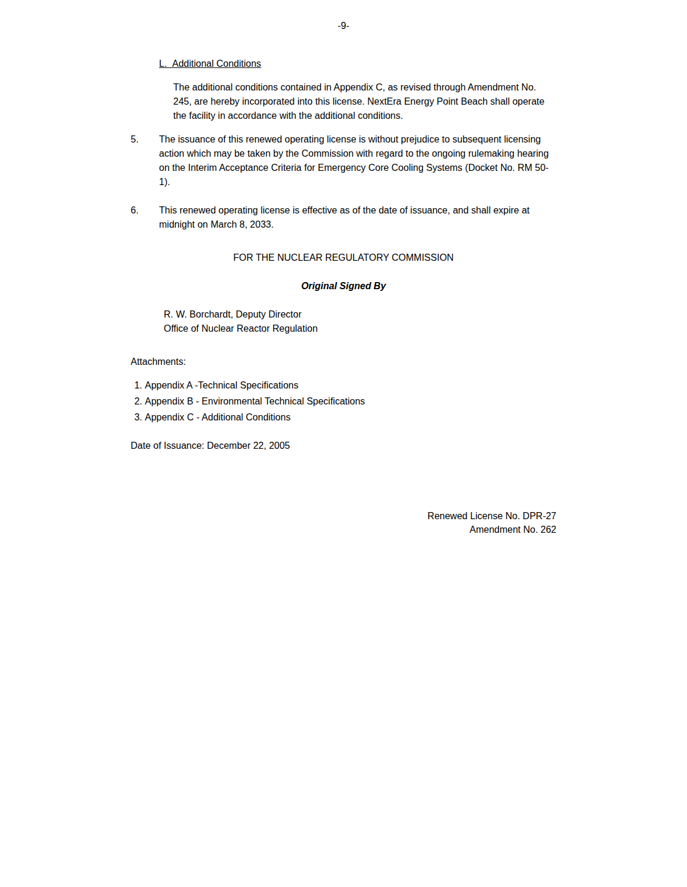-9-
L. Additional Conditions
The additional conditions contained in Appendix C, as revised through Amendment No. 245, are hereby incorporated into this license. NextEra Energy Point Beach shall operate the facility in accordance with the additional conditions.
5. The issuance of this renewed operating license is without prejudice to subsequent licensing action which may be taken by the Commission with regard to the ongoing rulemaking hearing on the Interim Acceptance Criteria for Emergency Core Cooling Systems (Docket No. RM 50-1).
6. This renewed operating license is effective as of the date of issuance, and shall expire at midnight on March 8, 2033.
FOR THE NUCLEAR REGULATORY COMMISSION
Original Signed By
R. W. Borchardt, Deputy Director
Office of Nuclear Reactor Regulation
Attachments:
Appendix A -Technical Specifications
Appendix B - Environmental Technical Specifications
Appendix C - Additional Conditions
Date of Issuance: December 22, 2005
Renewed License No. DPR-27
Amendment No. 262